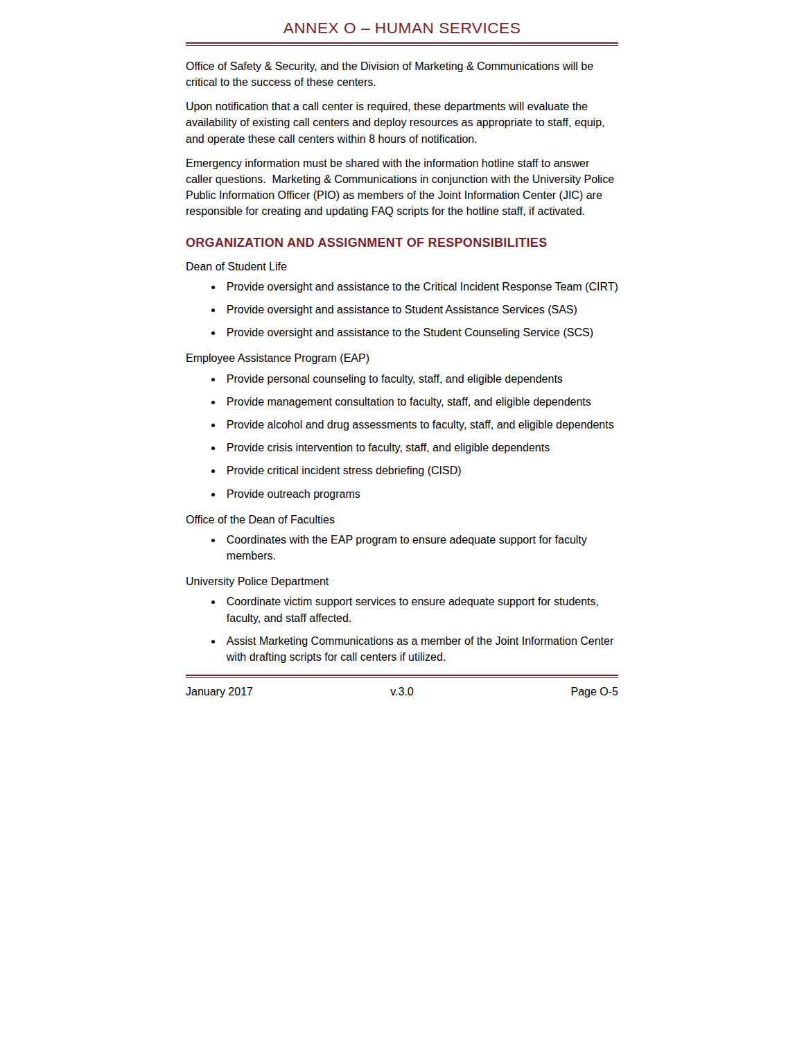ANNEX O – HUMAN SERVICES
Office of Safety & Security, and the Division of Marketing & Communications will be critical to the success of these centers.
Upon notification that a call center is required, these departments will evaluate the availability of existing call centers and deploy resources as appropriate to staff, equip, and operate these call centers within 8 hours of notification.
Emergency information must be shared with the information hotline staff to answer caller questions. Marketing & Communications in conjunction with the University Police Public Information Officer (PIO) as members of the Joint Information Center (JIC) are responsible for creating and updating FAQ scripts for the hotline staff, if activated.
ORGANIZATION AND ASSIGNMENT OF RESPONSIBILITIES
Dean of Student Life
Provide oversight and assistance to the Critical Incident Response Team (CIRT)
Provide oversight and assistance to Student Assistance Services (SAS)
Provide oversight and assistance to the Student Counseling Service (SCS)
Employee Assistance Program (EAP)
Provide personal counseling to faculty, staff, and eligible dependents
Provide management consultation to faculty, staff, and eligible dependents
Provide alcohol and drug assessments to faculty, staff, and eligible dependents
Provide crisis intervention to faculty, staff, and eligible dependents
Provide critical incident stress debriefing (CISD)
Provide outreach programs
Office of the Dean of Faculties
Coordinates with the EAP program to ensure adequate support for faculty members.
University Police Department
Coordinate victim support services to ensure adequate support for students, faculty, and staff affected.
Assist Marketing Communications as a member of the Joint Information Center with drafting scripts for call centers if utilized.
January 2017
v.3.0
Page O-5